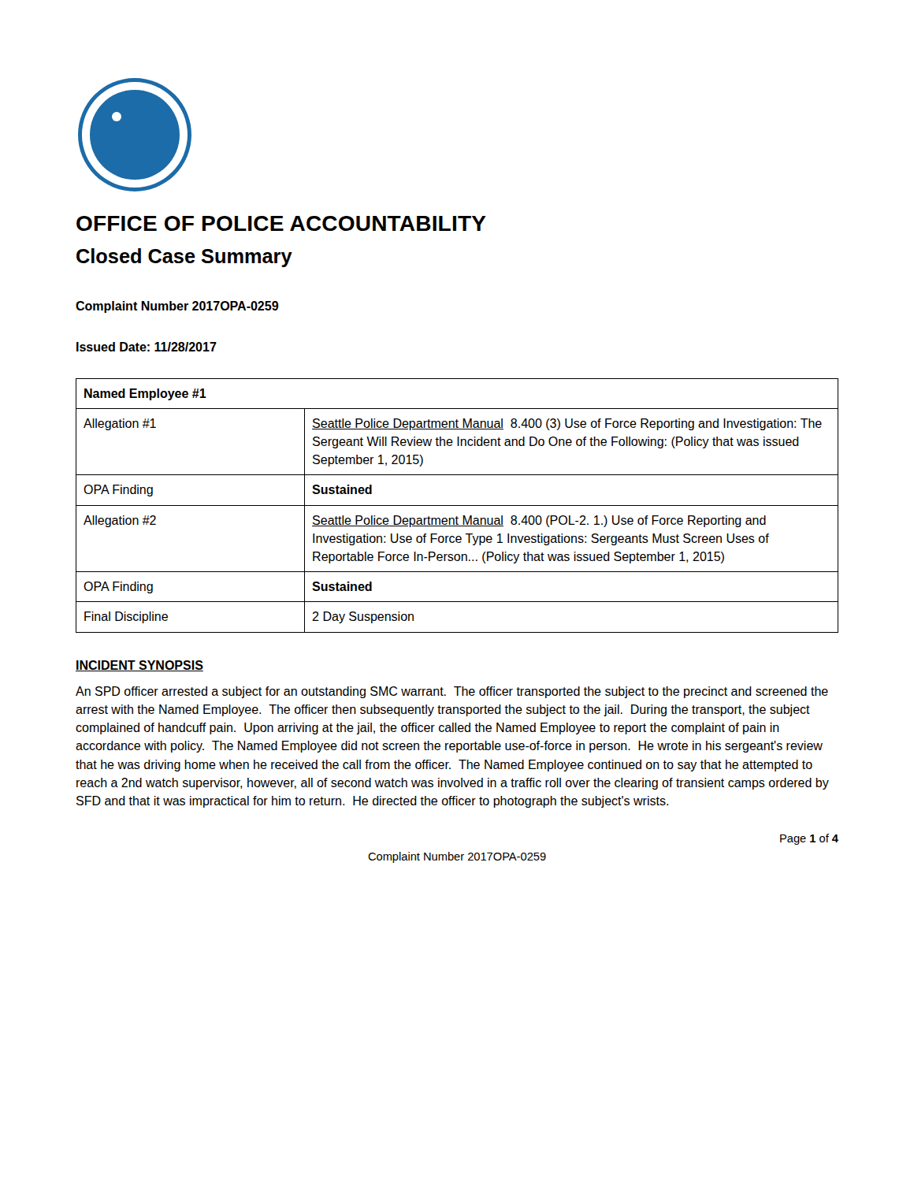OFFICE OF POLICE ACCOUNTABILITY
Closed Case Summary
Complaint Number 2017OPA-0259
Issued Date: 11/28/2017
| Named Employee #1 |
| Allegation #1 | Seattle Police Department Manual 8.400 (3) Use of Force Reporting and Investigation: The Sergeant Will Review the Incident and Do One of the Following: (Policy that was issued September 1, 2015) |
| OPA Finding | Sustained |
| Allegation #2 | Seattle Police Department Manual 8.400 (POL-2. 1.) Use of Force Reporting and Investigation: Use of Force Type 1 Investigations: Sergeants Must Screen Uses of Reportable Force In-Person... (Policy that was issued September 1, 2015) |
| OPA Finding | Sustained |
| Final Discipline | 2 Day Suspension |
INCIDENT SYNOPSIS
An SPD officer arrested a subject for an outstanding SMC warrant. The officer transported the subject to the precinct and screened the arrest with the Named Employee. The officer then subsequently transported the subject to the jail. During the transport, the subject complained of handcuff pain. Upon arriving at the jail, the officer called the Named Employee to report the complaint of pain in accordance with policy. The Named Employee did not screen the reportable use-of-force in person. He wrote in his sergeant's review that he was driving home when he received the call from the officer. The Named Employee continued on to say that he attempted to reach a 2nd watch supervisor, however, all of second watch was involved in a traffic roll over the clearing of transient camps ordered by SFD and that it was impractical for him to return. He directed the officer to photograph the subject's wrists.
Page 1 of 4
Complaint Number 2017OPA-0259